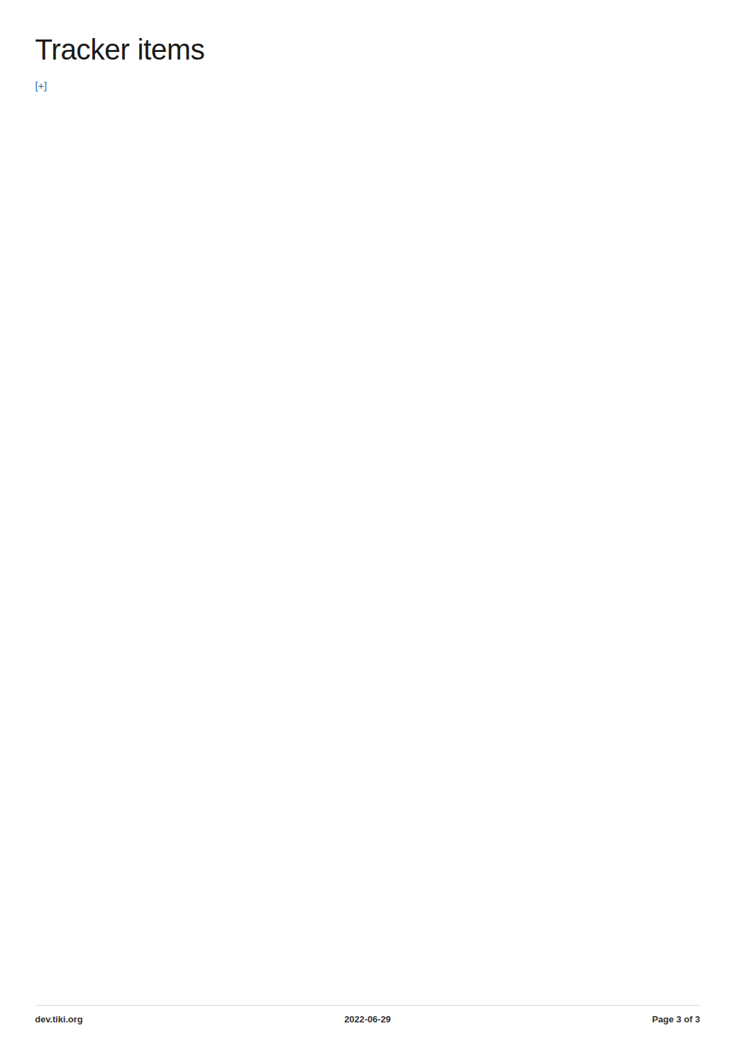Tracker items
[+]
dev.tiki.org 2022-06-29 Page 3 of 3